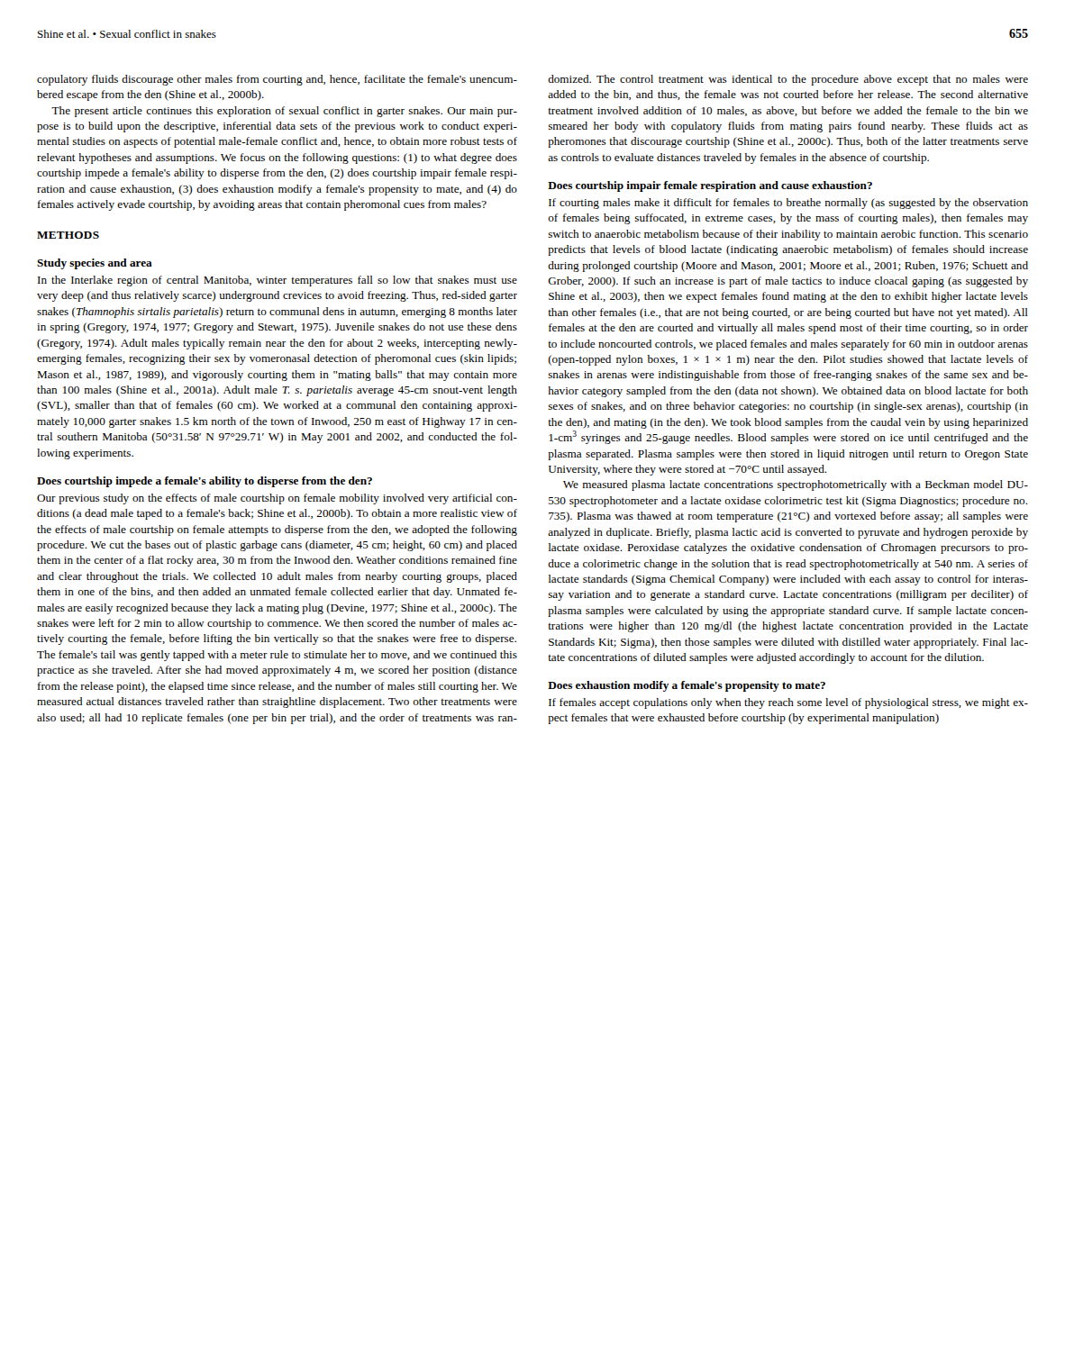Shine et al. • Sexual conflict in snakes 655
copulatory fluids discourage other males from courting and, hence, facilitate the female's unencumbered escape from the den (Shine et al., 2000b).
The present article continues this exploration of sexual conflict in garter snakes. Our main purpose is to build upon the descriptive, inferential data sets of the previous work to conduct experimental studies on aspects of potential male-female conflict and, hence, to obtain more robust tests of relevant hypotheses and assumptions. We focus on the following questions: (1) to what degree does courtship impede a female's ability to disperse from the den, (2) does courtship impair female respiration and cause exhaustion, (3) does exhaustion modify a female's propensity to mate, and (4) do females actively evade courtship, by avoiding areas that contain pheromonal cues from males?
Methods
Study species and area
In the Interlake region of central Manitoba, winter temperatures fall so low that snakes must use very deep (and thus relatively scarce) underground crevices to avoid freezing. Thus, red-sided garter snakes (Thamnophis sirtalis parietalis) return to communal dens in autumn, emerging 8 months later in spring (Gregory, 1974, 1977; Gregory and Stewart, 1975). Juvenile snakes do not use these dens (Gregory, 1974). Adult males typically remain near the den for about 2 weeks, intercepting newly-emerging females, recognizing their sex by vomeronasal detection of pheromonal cues (skin lipids; Mason et al., 1987, 1989), and vigorously courting them in "mating balls" that may contain more than 100 males (Shine et al., 2001a). Adult male T. s. parietalis average 45-cm snout-vent length (SVL), smaller than that of females (60 cm). We worked at a communal den containing approximately 10,000 garter snakes 1.5 km north of the town of Inwood, 250 m east of Highway 17 in central southern Manitoba (50°31.58′ N 97°29.71′ W) in May 2001 and 2002, and conducted the following experiments.
Does courtship impede a female's ability to disperse from the den?
Our previous study on the effects of male courtship on female mobility involved very artificial conditions (a dead male taped to a female's back; Shine et al., 2000b). To obtain a more realistic view of the effects of male courtship on female attempts to disperse from the den, we adopted the following procedure. We cut the bases out of plastic garbage cans (diameter, 45 cm; height, 60 cm) and placed them in the center of a flat rocky area, 30 m from the Inwood den. Weather conditions remained fine and clear throughout the trials. We collected 10 adult males from nearby courting groups, placed them in one of the bins, and then added an unmated female collected earlier that day. Unmated females are easily recognized because they lack a mating plug (Devine, 1977; Shine et al., 2000c). The snakes were left for 2 min to allow courtship to commence. We then scored the number of males actively courting the female, before lifting the bin vertically so that the snakes were free to disperse. The female's tail was gently tapped with a meter rule to stimulate her to move, and we continued this practice as she traveled. After she had moved approximately 4 m, we scored her position (distance from the release point), the elapsed time since release, and the number of males still courting her. We measured actual distances traveled rather than straightline displacement. Two other treatments were also used; all had 10 replicate females (one per bin per trial), and the order of treatments was randomized. The control treatment was identical to the procedure above except that no males were added to the bin, and thus, the female was not courted before her release. The second alternative treatment involved addition of 10 males, as above, but before we added the female to the bin we smeared her body with copulatory fluids from mating pairs found nearby. These fluids act as pheromones that discourage courtship (Shine et al., 2000c). Thus, both of the latter treatments serve as controls to evaluate distances traveled by females in the absence of courtship.
Does courtship impair female respiration and cause exhaustion?
If courting males make it difficult for females to breathe normally (as suggested by the observation of females being suffocated, in extreme cases, by the mass of courting males), then females may switch to anaerobic metabolism because of their inability to maintain aerobic function. This scenario predicts that levels of blood lactate (indicating anaerobic metabolism) of females should increase during prolonged courtship (Moore and Mason, 2001; Moore et al., 2001; Ruben, 1976; Schuett and Grober, 2000). If such an increase is part of male tactics to induce cloacal gaping (as suggested by Shine et al., 2003), then we expect females found mating at the den to exhibit higher lactate levels than other females (i.e., that are not being courted, or are being courted but have not yet mated). All females at the den are courted and virtually all males spend most of their time courting, so in order to include noncourted controls, we placed females and males separately for 60 min in outdoor arenas (open-topped nylon boxes, 1 × 1 × 1 m) near the den. Pilot studies showed that lactate levels of snakes in arenas were indistinguishable from those of free-ranging snakes of the same sex and behavior category sampled from the den (data not shown). We obtained data on blood lactate for both sexes of snakes, and on three behavior categories: no courtship (in single-sex arenas), courtship (in the den), and mating (in the den). We took blood samples from the caudal vein by using heparinized 1-cm3 syringes and 25-gauge needles. Blood samples were stored on ice until centrifuged and the plasma separated. Plasma samples were then stored in liquid nitrogen until return to Oregon State University, where they were stored at −70°C until assayed.
We measured plasma lactate concentrations spectrophotometrically with a Beckman model DU-530 spectrophotometer and a lactate oxidase colorimetric test kit (Sigma Diagnostics; procedure no. 735). Plasma was thawed at room temperature (21°C) and vortexed before assay; all samples were analyzed in duplicate. Briefly, plasma lactic acid is converted to pyruvate and hydrogen peroxide by lactate oxidase. Peroxidase catalyzes the oxidative condensation of Chromagen precursors to produce a colorimetric change in the solution that is read spectrophotometrically at 540 nm. A series of lactate standards (Sigma Chemical Company) were included with each assay to control for interassay variation and to generate a standard curve. Lactate concentrations (milligram per deciliter) of plasma samples were calculated by using the appropriate standard curve. If sample lactate concentrations were higher than 120 mg/dl (the highest lactate concentration provided in the Lactate Standards Kit; Sigma), then those samples were diluted with distilled water appropriately. Final lactate concentrations of diluted samples were adjusted accordingly to account for the dilution.
Does exhaustion modify a female's propensity to mate?
If females accept copulations only when they reach some level of physiological stress, we might expect females that were exhausted before courtship (by experimental manipulation)